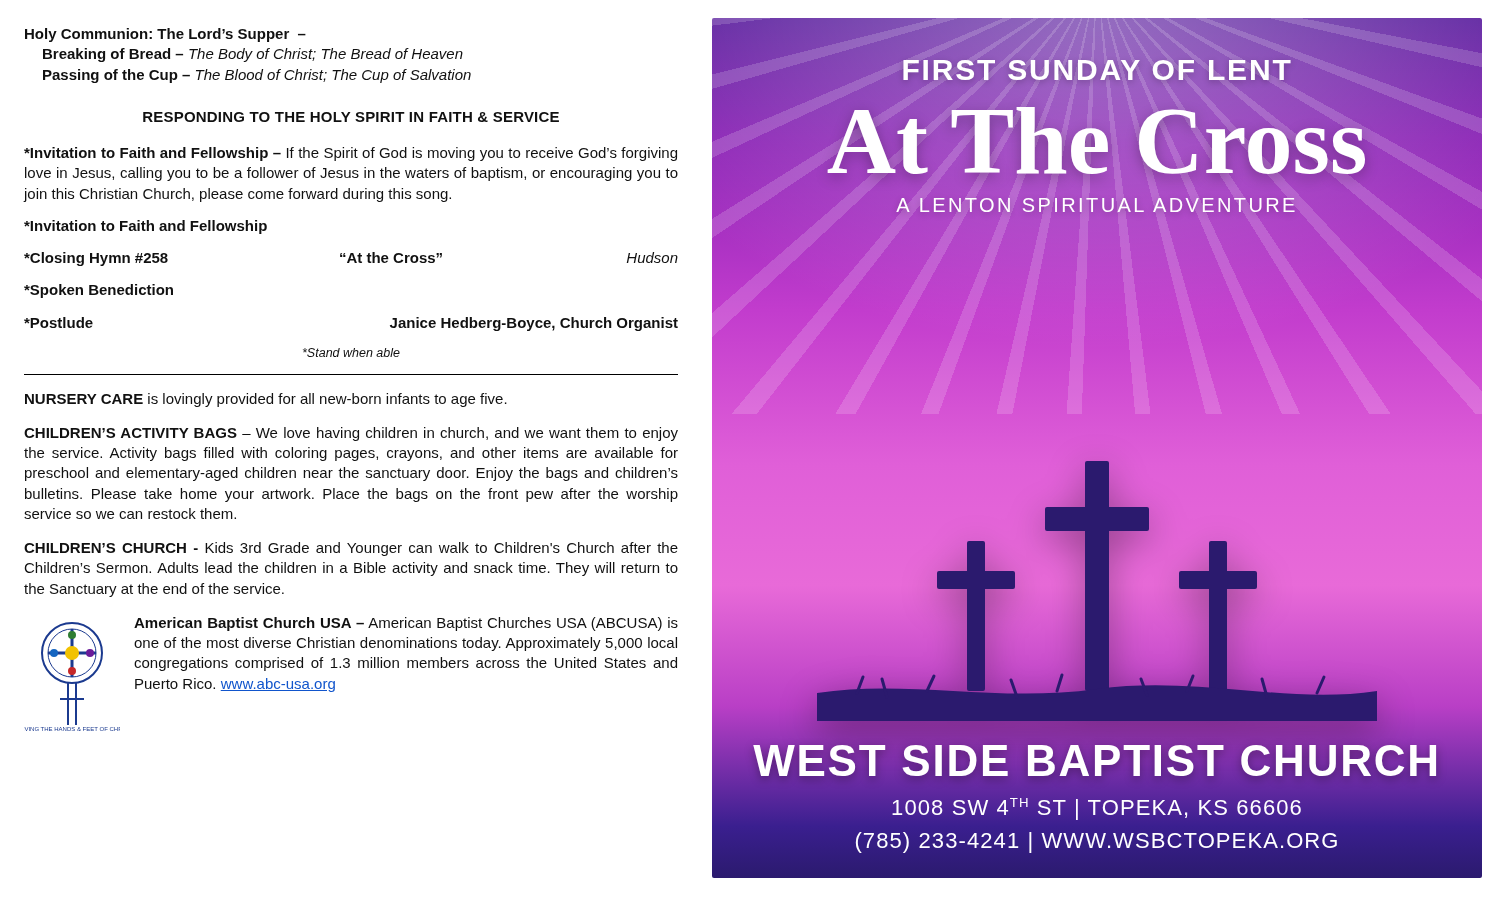Holy Communion: The Lord’s Supper –
Breaking of Bread – The Body of Christ; The Bread of Heaven
Passing of the Cup – The Blood of Christ; The Cup of Salvation
RESPONDING TO THE HOLY SPIRIT IN FAITH & SERVICE
*Invitation to Faith and Fellowship – If the Spirit of God is moving you to receive God’s forgiving love in Jesus, calling you to be a follower of Jesus in the waters of baptism, or encouraging you to join this Christian Church, please come forward during this song.
*Invitation to Faith and Fellowship
*Closing Hymn #258 “At the Cross” Hudson
*Spoken Benediction
*Postlude Janice Hedberg-Boyce, Church Organist
*Stand when able
NURSERY CARE is lovingly provided for all new-born infants to age five.
CHILDREN’S ACTIVITY BAGS – We love having children in church, and we want them to enjoy the service. Activity bags filled with coloring pages, crayons, and other items are available for preschool and elementary-aged children near the sanctuary door. Enjoy the bags and children’s bulletins. Please take home your artwork. Place the bags on the front pew after the worship service so we can restock them.
CHILDREN’S CHURCH - Kids 3rd Grade and Younger can walk to Children's Church after the Children’s Sermon. Adults lead the children in a Bible activity and snack time. They will return to the Sanctuary at the end of the service.
SERVING THE HANDS & FEET OF CHRIST
American Baptist Church USA – American Baptist Churches USA (ABCUSA) is one of the most diverse Christian denominations today. Approximately 5,000 local congregations comprised of 1.3 million members across the United States and Puerto Rico. www.abc-usa.org
First Sunday of Lent
At The Cross
A Lenton Spiritual Adventure
West Side Baptist Church
1008 SW 4TH ST | Topeka, KS 66606
(785) 233-4241 | www.wsbctopeka.org